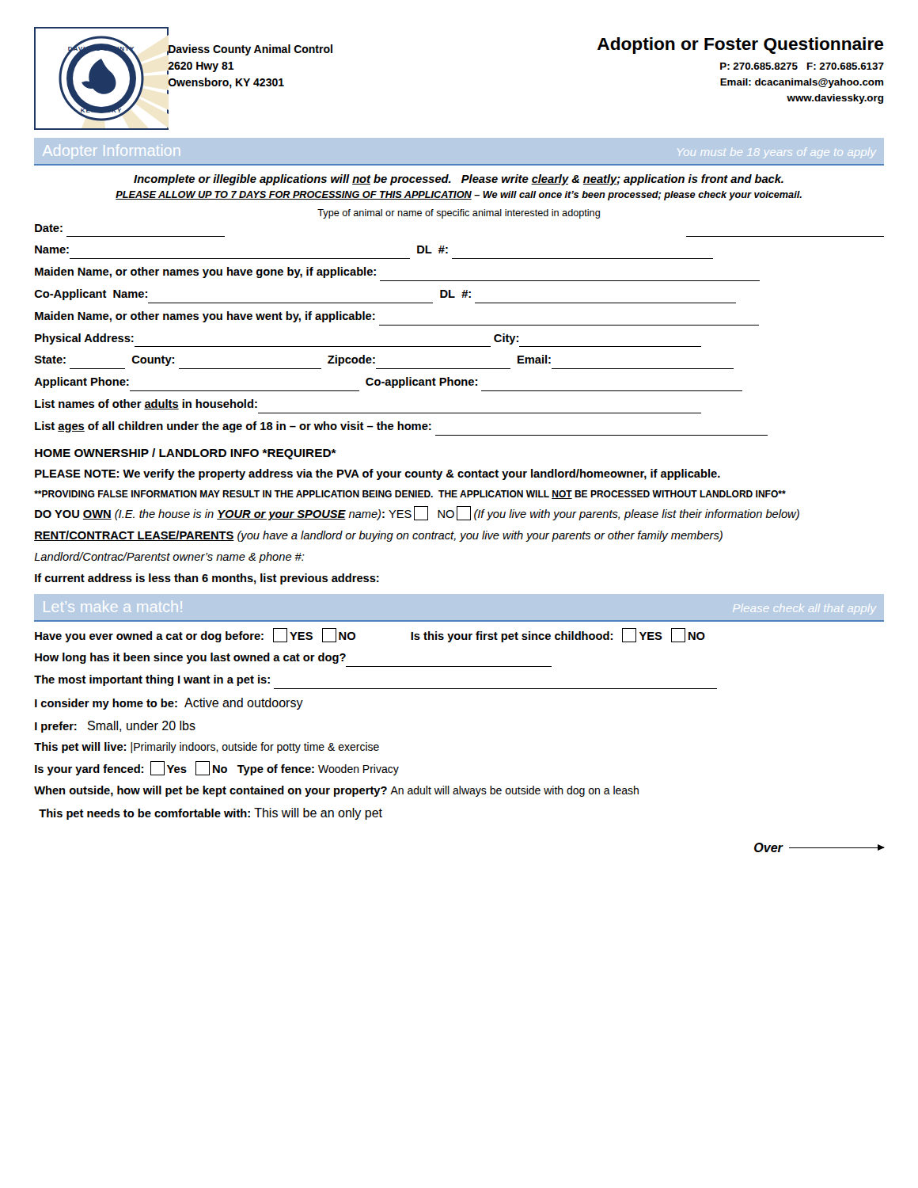DAVIESS COUNTY KENTUCKY
Daviess County Animal Control
2620 Hwy 81
Owensboro, KY 42301
Adoption or Foster Questionnaire
P: 270.685.8275 F: 270.685.6137
Email: dcacanimals@yahoo.com
www.daviessky.org
Adopter Information
You must be 18 years of age to apply
Incomplete or illegible applications will not be processed. Please write clearly & neatly; application is front and back.
PLEASE ALLOW UP TO 7 DAYS FOR PROCESSING OF THIS APPLICATION – We will call once it’s been processed; please check your voicemail.
Type of animal or name of specific animal interested in adopting
Date:
Name: DL #:
Maiden Name, or other names you have gone by, if applicable:
Co-Applicant Name: DL #:
Maiden Name, or other names you have went by, if applicable:
Physical Address: City:
State: County: Zipcode: Email:
Applicant Phone: Co-applicant Phone:
List names of other adults in household:
List ages of all children under the age of 18 in – or who visit – the home:
HOME OWNERSHIP / LANDLORD INFO *REQUIRED*
PLEASE NOTE: We verify the property address via the PVA of your county & contact your landlord/homeowner, if applicable.
**PROVIDING FALSE INFORMATION MAY RESULT IN THE APPLICATION BEING DENIED. THE APPLICATION WILL NOT BE PROCESSED WITHOUT LANDLORD INFO**
DO YOU OWN (I.E. the house is in YOUR or your SPOUSE name): YES NO (If you live with your parents, please list their information below)
RENT/CONTRACT LEASE/PARENTS (you have a landlord or buying on contract, you live with your parents or other family members)
Landlord/Contrac/Parentst owner’s name & phone #:
If current address is less than 6 months, list previous address:
Let’s make a match!
Please check all that apply
Have you ever owned a cat or dog before: YES NO Is this your first pet since childhood: YES NO
How long has it been since you last owned a cat or dog?
The most important thing I want in a pet is:
I consider my home to be: Active and outdoorsy
I prefer: Small, under 20 lbs
This pet will live: |Primarily indoors, outside for potty time & exercise
Is your yard fenced: Yes No Type of fence: Wooden Privacy
When outside, how will pet be kept contained on your property? An adult will always be outside with dog on a leash
This pet needs to be comfortable with: This will be an only pet
Over